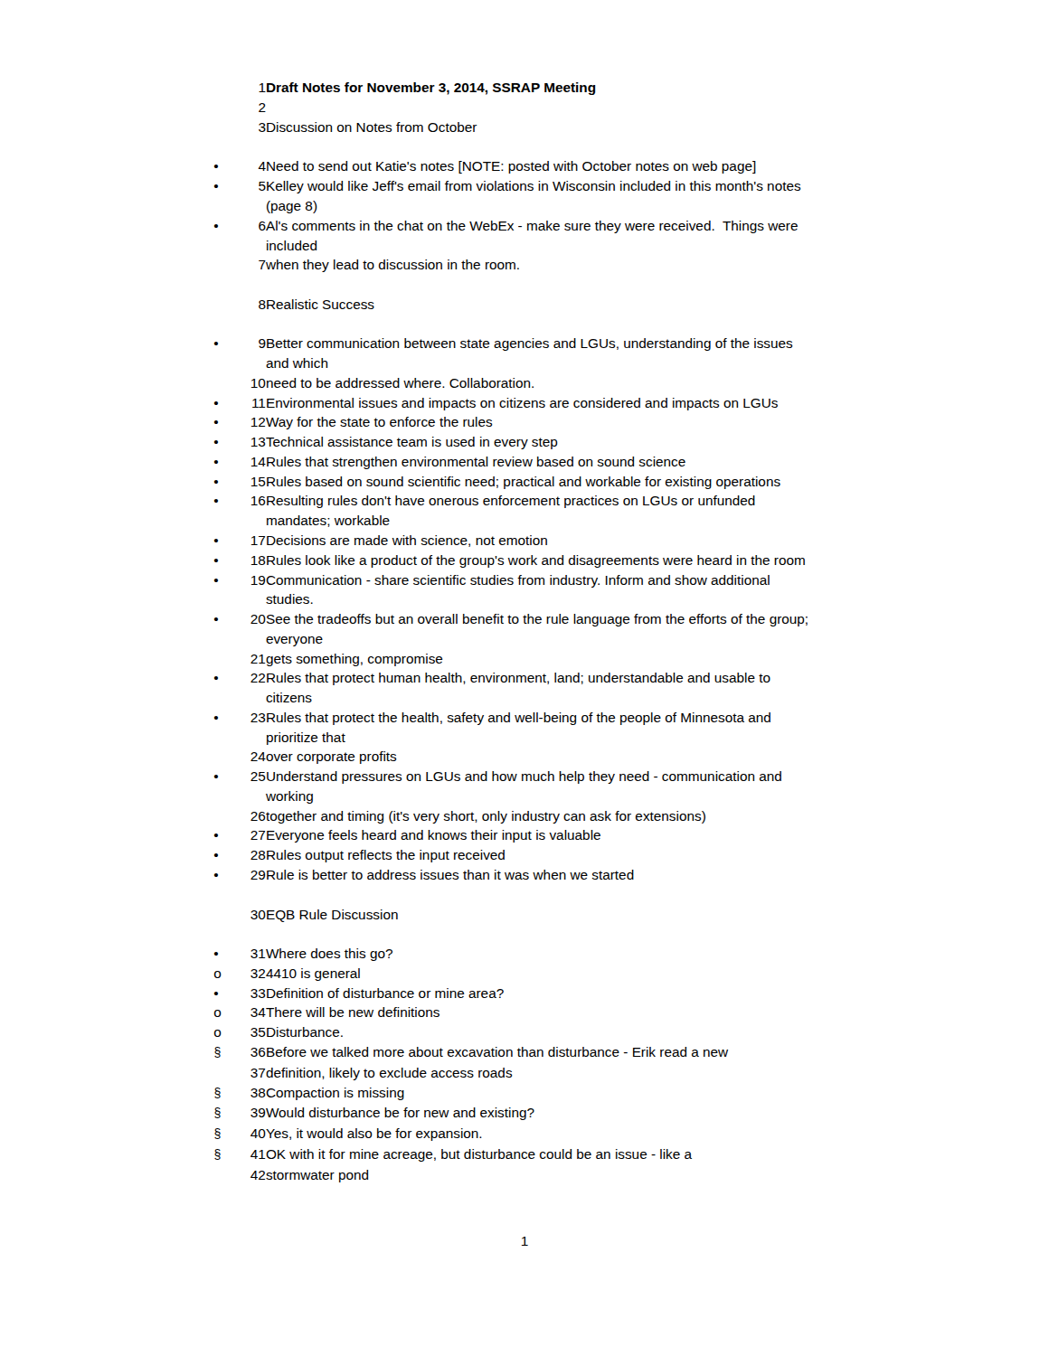| 1 | Draft Notes for November 3, 2014, SSRAP Meeting |
| 2 | |
| 3 | Discussion on Notes from October |
| 4 | • Need to send out Katie's notes [NOTE: posted with October notes on web page] |
| 5 | • Kelley would like Jeff's email from violations in Wisconsin included in this month's notes (page 8) |
| 6 | • Al's comments in the chat on the WebEx - make sure they were received. Things were included |
| 7 | when they lead to discussion in the room. |
| 8 | Realistic Success |
| 9 | • Better communication between state agencies and LGUs, understanding of the issues and which |
| 10 | need to be addressed where. Collaboration. |
| 11 | • Environmental issues and impacts on citizens are considered and impacts on LGUs |
| 12 | • Way for the state to enforce the rules |
| 13 | • Technical assistance team is used in every step |
| 14 | • Rules that strengthen environmental review based on sound science |
| 15 | • Rules based on sound scientific need; practical and workable for existing operations |
| 16 | • Resulting rules don't have onerous enforcement practices on LGUs or unfunded mandates; workable |
| 17 | • Decisions are made with science, not emotion |
| 18 | • Rules look like a product of the group's work and disagreements were heard in the room |
| 19 | • Communication - share scientific studies from industry. Inform and show additional studies. |
| 20 | • See the tradeoffs but an overall benefit to the rule language from the efforts of the group; everyone |
| 21 | gets something, compromise |
| 22 | • Rules that protect human health, environment, land; understandable and usable to citizens |
| 23 | • Rules that protect the health, safety and well-being of the people of Minnesota and prioritize that |
| 24 | over corporate profits |
| 25 | • Understand pressures on LGUs and how much help they need - communication and working |
| 26 | together and timing (it's very short, only industry can ask for extensions) |
| 27 | • Everyone feels heard and knows their input is valuable |
| 28 | • Rules output reflects the input received |
| 29 | • Rule is better to address issues than it was when we started |
| 30 | EQB Rule Discussion |
| 31 | • Where does this go? |
| 32 | o 4410 is general |
| 33 | • Definition of disturbance or mine area? |
| 34 | o There will be new definitions |
| 35 | o Disturbance. |
| 36 | § Before we talked more about excavation than disturbance - Erik read a new |
| 37 | definition, likely to exclude access roads |
| 38 | § Compaction is missing |
| 39 | § Would disturbance be for new and existing? |
| 40 | § Yes, it would also be for expansion. |
| 41 | § OK with it for mine acreage, but disturbance could be an issue - like a |
| 42 | stormwater pond |
1